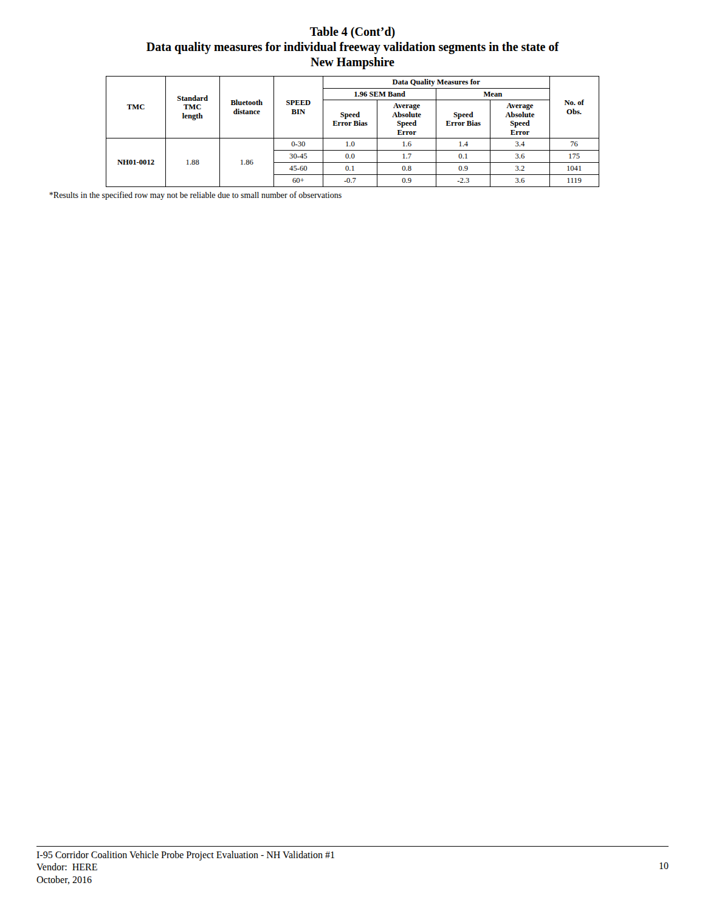Table 4 (Cont’d)
Data quality measures for individual freeway validation segments in the state of
New Hampshire
| TMC | Standard TMC length | Bluetooth distance | SPEED BIN | Data Quality Measures for | No. of Obs. |
| --- | --- | --- | --- | --- | --- |
| 1.96 SEM Band | Mean |
| Speed Error Bias | Average Absolute Speed Error | Speed Error Bias | Average Absolute Speed Error |
| NH01-0012 | 1.88 | 1.86 | 0-30 | 1.0 | 1.6 | 1.4 | 3.4 | 76 |
| 30-45 | 0.0 | 1.7 | 0.1 | 3.6 | 175 |
| 45-60 | 0.1 | 0.8 | 0.9 | 3.2 | 1041 |
| 60+ | -0.7 | 0.9 | -2.3 | 3.6 | 1119 |
*Results in the specified row may not be reliable due to small number of observations
I-95 Corridor Coalition Vehicle Probe Project Evaluation - NH Validation #1
Vendor: HERE
October, 2016
10